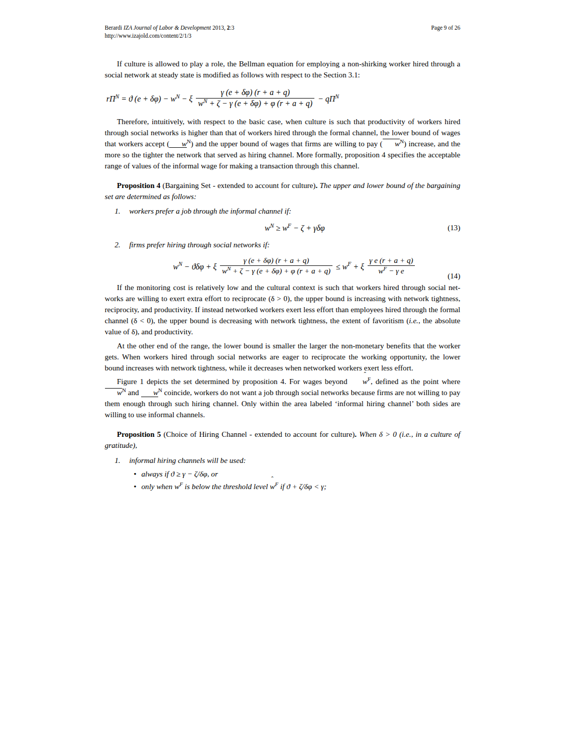Berardi IZA Journal of Labor & Development 2013, 2:3
http://www.izajold.com/content/2/1/3
Page 9 of 26
If culture is allowed to play a role, the Bellman equation for employing a non-shirking worker hired through a social network at steady state is modified as follows with respect to the Section 3.1:
rΠN = ϑ (e + δφ) − wN − ξ γ (e + δφ) (r + a + q) wN + ζ − γ (e + δφ) + φ (r + a + q) − qΠN
Therefore, intuitively, with respect to the basic case, when culture is such that productivity of workers hired through social networks is higher than that of workers hired through the formal channel, the lower bound of wages that workers accept (wN) and the upper bound of wages that firms are willing to pay (wN) increase, and the more so the tighter the network that served as hiring channel. More formally, proposition 4 specifies the acceptable range of values of the informal wage for making a transaction through this channel.
Proposition 4 (Bargaining Set - extended to account for culture). The upper and lower bound of the bargaining set are determined as follows:
workers prefer a job through the informal channel if:
wN ≥ wF − ζ + γδφ
(13)
firms prefer hiring through social networks if:
wN − ϑδφ + ξ γ (e + δφ) (r + a + q) wN + ζ − γ (e + δφ) + φ (r + a + q) ≤ wF + ξ γ e (r + a + q) wF − γ e
(14)
If the monitoring cost is relatively low and the cultural context is such that workers hired through social networks are willing to exert extra effort to reciprocate (δ > 0), the upper bound is increasing with network tightness, reciprocity, and productivity. If instead networked workers exert less effort than employees hired through the formal channel (δ < 0), the upper bound is decreasing with network tightness, the extent of favoritism (i.e., the absolute value of δ), and productivity.
At the other end of the range, the lower bound is smaller the larger the non-monetary benefits that the worker gets. When workers hired through social networks are eager to reciprocate the working opportunity, the lower bound increases with network tightness, while it decreases when networked workers exert less effort.
Figure 1 depicts the set determined by proposition 4. For wages beyond ̂wF, defined as the point where wN and wN coincide, workers do not want a job through social networks because firms are not willing to pay them enough through such hiring channel. Only within the area labeled ‘informal hiring channel’ both sides are willing to use informal channels.
Proposition 5 (Choice of Hiring Channel - extended to account for culture). When δ > 0 (i.e., in a culture of gratitude),
informal hiring channels will be used:
always if ϑ ≥ γ − ζ/δφ, or
only when wF is below the threshold level ̂wF if ϑ + ζ/δφ < γ;